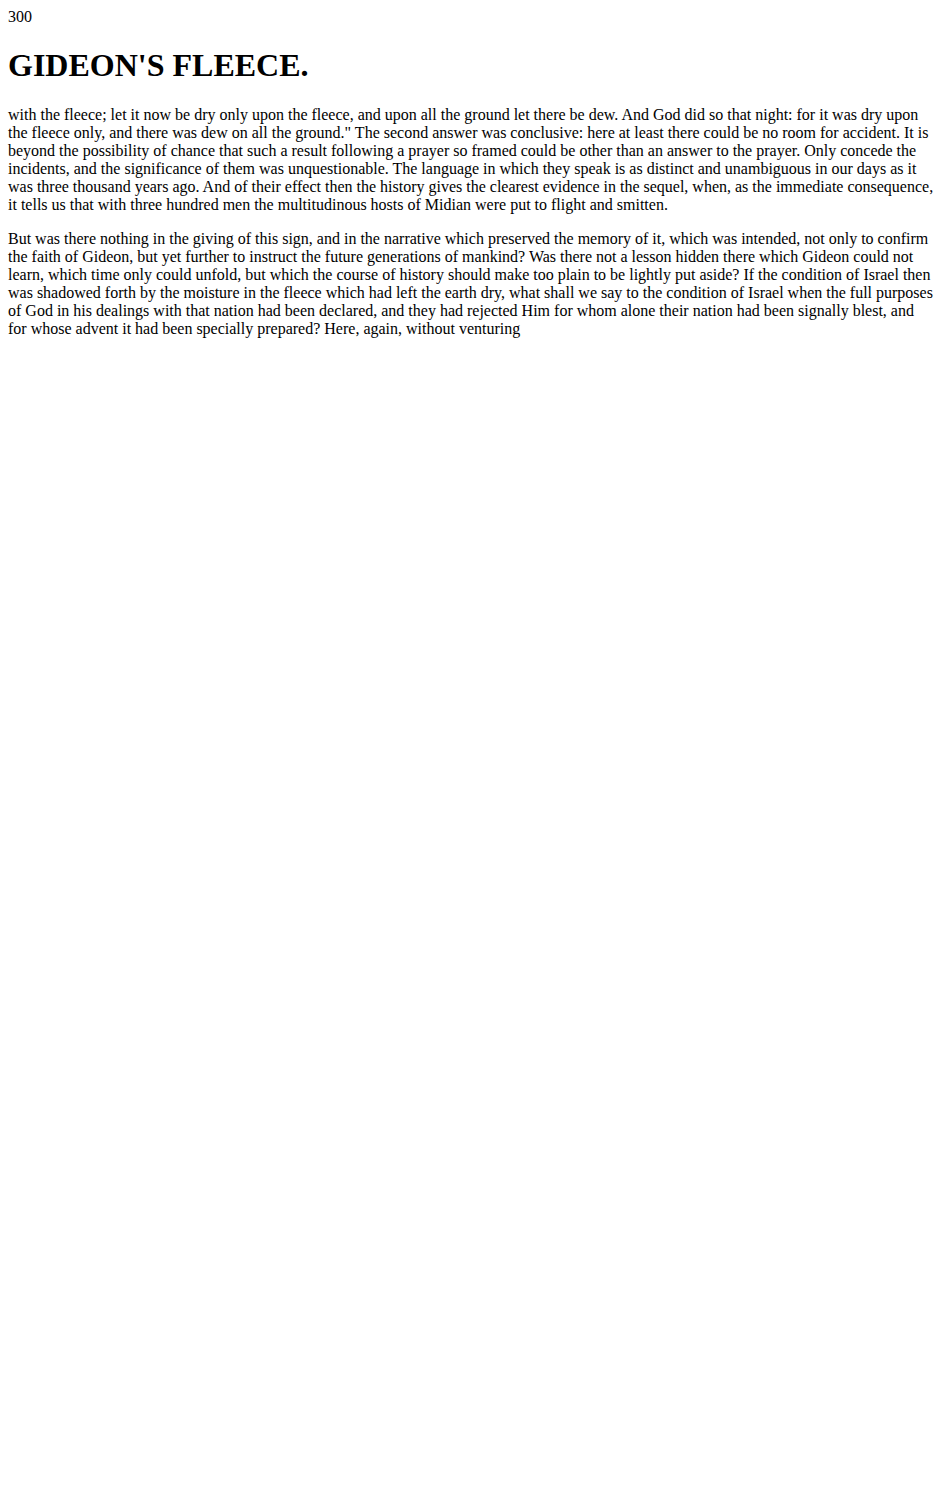300
GIDEON'S FLEECE.
with the fleece; let it now be dry only upon the fleece, and upon all the ground let there be dew. And God did so that night: for it was dry upon the fleece only, and there was dew on all the ground." The second answer was conclusive: here at least there could be no room for accident. It is beyond the possibility of chance that such a result following a prayer so framed could be other than an answer to the prayer. Only concede the incidents, and the significance of them was unquestionable. The language in which they speak is as distinct and unambiguous in our days as it was three thousand years ago. And of their effect then the history gives the clearest evidence in the sequel, when, as the immediate consequence, it tells us that with three hundred men the multitudinous hosts of Midian were put to flight and smitten.
But was there nothing in the giving of this sign, and in the narrative which preserved the memory of it, which was intended, not only to confirm the faith of Gideon, but yet further to instruct the future generations of mankind? Was there not a lesson hidden there which Gideon could not learn, which time only could unfold, but which the course of history should make too plain to be lightly put aside? If the condition of Israel then was shadowed forth by the moisture in the fleece which had left the earth dry, what shall we say to the condition of Israel when the full purposes of God in his dealings with that nation had been declared, and they had rejected Him for whom alone their nation had been signally blest, and for whose advent it had been specially prepared? Here, again, without venturing